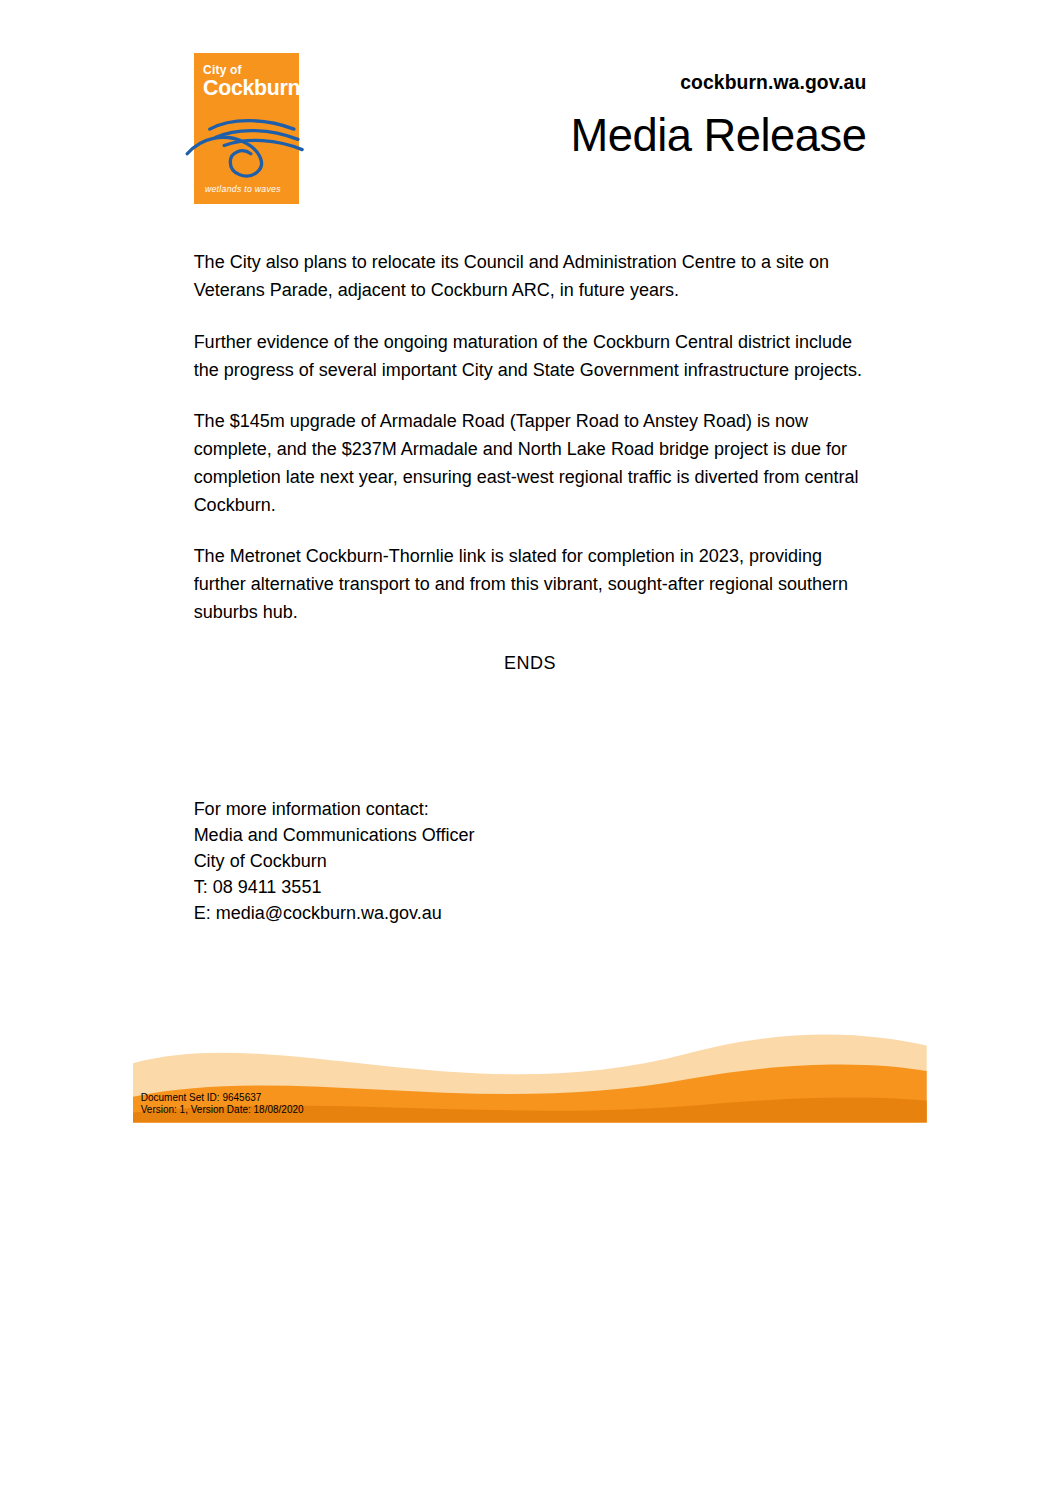City of
Cockburn
wetlands to waves
cockburn.wa.gov.au
Media Release
The City also plans to relocate its Council and Administration Centre to a site on Veterans Parade, adjacent to Cockburn ARC, in future years.
Further evidence of the ongoing maturation of the Cockburn Central district include the progress of several important City and State Government infrastructure projects.
The $145m upgrade of Armadale Road (Tapper Road to Anstey Road) is now complete, and the $237M Armadale and North Lake Road bridge project is due for completion late next year, ensuring east-west regional traffic is diverted from central Cockburn.
The Metronet Cockburn-Thornlie link is slated for completion in 2023, providing further alternative transport to and from this vibrant, sought-after regional southern suburbs hub.
ENDS
For more information contact:
Media and Communications Officer
City of Cockburn
T: 08 9411 3551
E: media@cockburn.wa.gov.au
Document Set ID: 9645637
Version: 1, Version Date: 18/08/2020